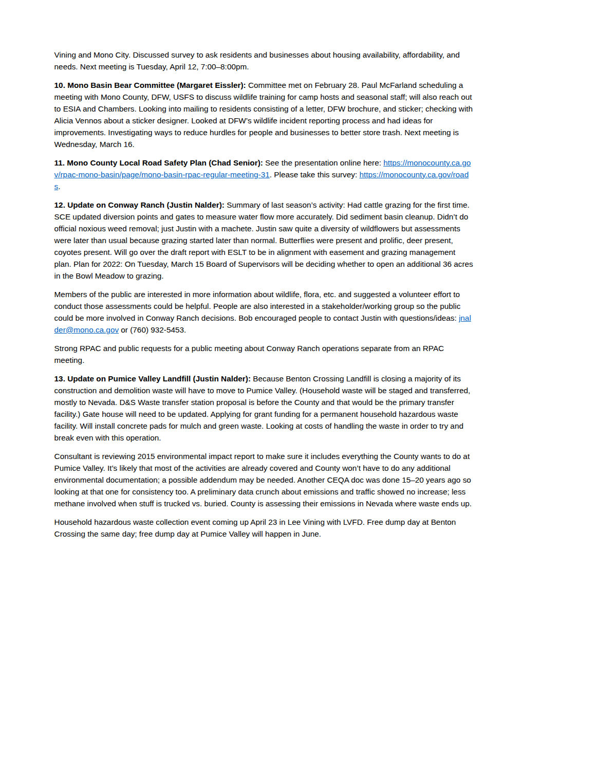Vining and Mono City. Discussed survey to ask residents and businesses about housing availability, affordability, and needs. Next meeting is Tuesday, April 12, 7:00–8:00pm.
10. Mono Basin Bear Committee (Margaret Eissler): Committee met on February 28. Paul McFarland scheduling a meeting with Mono County, DFW, USFS to discuss wildlife training for camp hosts and seasonal staff; will also reach out to ESIA and Chambers. Looking into mailing to residents consisting of a letter, DFW brochure, and sticker; checking with Alicia Vennos about a sticker designer. Looked at DFW’s wildlife incident reporting process and had ideas for improvements. Investigating ways to reduce hurdles for people and businesses to better store trash. Next meeting is Wednesday, March 16.
11. Mono County Local Road Safety Plan (Chad Senior): See the presentation online here: https://monocounty.ca.gov/rpac-mono-basin/page/mono-basin-rpac-regular-meeting-31. Please take this survey: https://monocounty.ca.gov/roads.
12. Update on Conway Ranch (Justin Nalder): Summary of last season’s activity: Had cattle grazing for the first time. SCE updated diversion points and gates to measure water flow more accurately. Did sediment basin cleanup. Didn’t do official noxious weed removal; just Justin with a machete. Justin saw quite a diversity of wildflowers but assessments were later than usual because grazing started later than normal. Butterflies were present and prolific, deer present, coyotes present. Will go over the draft report with ESLT to be in alignment with easement and grazing management plan. Plan for 2022: On Tuesday, March 15 Board of Supervisors will be deciding whether to open an additional 36 acres in the Bowl Meadow to grazing.
Members of the public are interested in more information about wildlife, flora, etc. and suggested a volunteer effort to conduct those assessments could be helpful. People are also interested in a stakeholder/working group so the public could be more involved in Conway Ranch decisions. Bob encouraged people to contact Justin with questions/ideas: jnalder@mono.ca.gov or (760) 932-5453.
Strong RPAC and public requests for a public meeting about Conway Ranch operations separate from an RPAC meeting.
13. Update on Pumice Valley Landfill (Justin Nalder): Because Benton Crossing Landfill is closing a majority of its construction and demolition waste will have to move to Pumice Valley. (Household waste will be staged and transferred, mostly to Nevada. D&S Waste transfer station proposal is before the County and that would be the primary transfer facility.) Gate house will need to be updated. Applying for grant funding for a permanent household hazardous waste facility. Will install concrete pads for mulch and green waste. Looking at costs of handling the waste in order to try and break even with this operation.
Consultant is reviewing 2015 environmental impact report to make sure it includes everything the County wants to do at Pumice Valley. It’s likely that most of the activities are already covered and County won’t have to do any additional environmental documentation; a possible addendum may be needed. Another CEQA doc was done 15–20 years ago so looking at that one for consistency too. A preliminary data crunch about emissions and traffic showed no increase; less methane involved when stuff is trucked vs. buried. County is assessing their emissions in Nevada where waste ends up.
Household hazardous waste collection event coming up April 23 in Lee Vining with LVFD. Free dump day at Benton Crossing the same day; free dump day at Pumice Valley will happen in June.